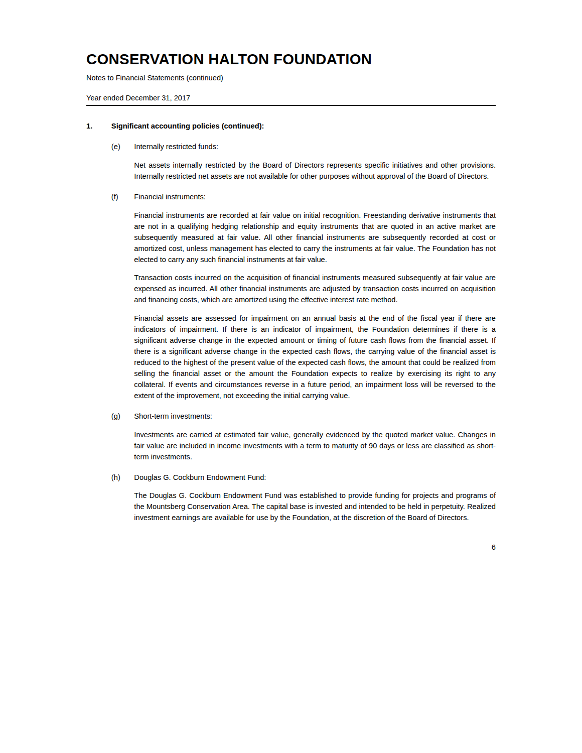CONSERVATION HALTON FOUNDATION
Notes to Financial Statements (continued)
Year ended December 31, 2017
1.
Significant accounting policies (continued):
(e)
Internally restricted funds:
Net assets internally restricted by the Board of Directors represents specific initiatives and other provisions. Internally restricted net assets are not available for other purposes without approval of the Board of Directors.
(f)
Financial instruments:
Financial instruments are recorded at fair value on initial recognition. Freestanding derivative instruments that are not in a qualifying hedging relationship and equity instruments that are quoted in an active market are subsequently measured at fair value. All other financial instruments are subsequently recorded at cost or amortized cost, unless management has elected to carry the instruments at fair value. The Foundation has not elected to carry any such financial instruments at fair value.
Transaction costs incurred on the acquisition of financial instruments measured subsequently at fair value are expensed as incurred. All other financial instruments are adjusted by transaction costs incurred on acquisition and financing costs, which are amortized using the effective interest rate method.
Financial assets are assessed for impairment on an annual basis at the end of the fiscal year if there are indicators of impairment. If there is an indicator of impairment, the Foundation determines if there is a significant adverse change in the expected amount or timing of future cash flows from the financial asset. If there is a significant adverse change in the expected cash flows, the carrying value of the financial asset is reduced to the highest of the present value of the expected cash flows, the amount that could be realized from selling the financial asset or the amount the Foundation expects to realize by exercising its right to any collateral. If events and circumstances reverse in a future period, an impairment loss will be reversed to the extent of the improvement, not exceeding the initial carrying value.
(g)
Short-term investments:
Investments are carried at estimated fair value, generally evidenced by the quoted market value. Changes in fair value are included in income investments with a term to maturity of 90 days or less are classified as short-term investments.
(h)
Douglas G. Cockburn Endowment Fund:
The Douglas G. Cockburn Endowment Fund was established to provide funding for projects and programs of the Mountsberg Conservation Area. The capital base is invested and intended to be held in perpetuity. Realized investment earnings are available for use by the Foundation, at the discretion of the Board of Directors.
6